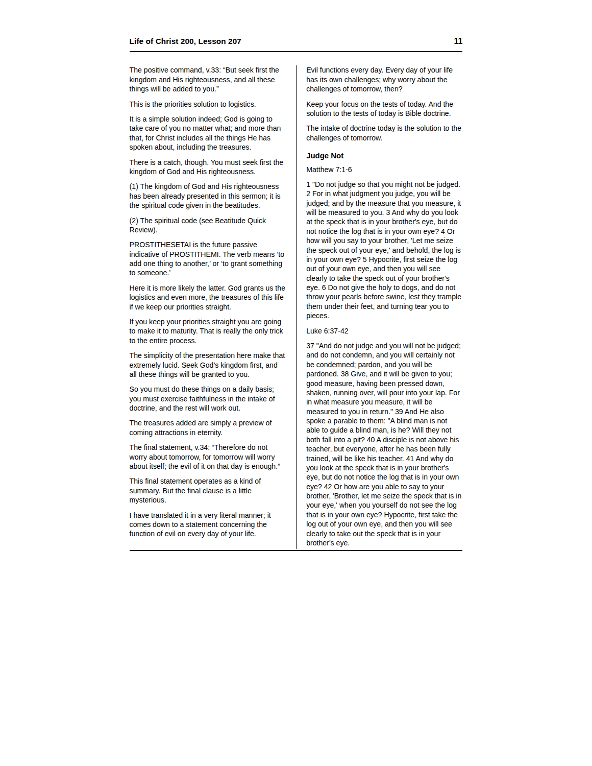Life of Christ 200, Lesson 207 11
The positive command, v.33: “But seek first the kingdom and His righteousness, and all these things will be added to you.”
This is the priorities solution to logistics.
It is a simple solution indeed; God is going to take care of you no matter what; and more than that, for Christ includes all the things He has spoken about, including the treasures.
There is a catch, though. You must seek first the kingdom of God and His righteousness.
(1) The kingdom of God and His righteousness has been already presented in this sermon; it is the spiritual code given in the beatitudes.
(2) The spiritual code (see Beatitude Quick Review).
PROSTITHESETAI is the future passive indicative of PROSTITHEMI. The verb means ‘to add one thing to another,’ or ‘to grant something to someone.’
Here it is more likely the latter. God grants us the logistics and even more, the treasures of this life if we keep our priorities straight.
If you keep your priorities straight you are going to make it to maturity. That is really the only trick to the entire process.
The simplicity of the presentation here make that extremely lucid. Seek God’s kingdom first, and all these things will be granted to you.
So you must do these things on a daily basis; you must exercise faithfulness in the intake of doctrine, and the rest will work out.
The treasures added are simply a preview of coming attractions in eternity.
The final statement, v.34: “Therefore do not worry about tomorrow, for tomorrow will worry about itself; the evil of it on that day is enough.”
This final statement operates as a kind of summary. But the final clause is a little mysterious.
I have translated it in a very literal manner; it comes down to a statement concerning the function of evil on every day of your life.
Evil functions every day. Every day of your life has its own challenges; why worry about the challenges of tomorrow, then?
Keep your focus on the tests of today. And the solution to the tests of today is Bible doctrine.
The intake of doctrine today is the solution to the challenges of tomorrow.
Judge Not
Matthew 7:1-6
1 "Do not judge so that you might not be judged. 2 For in what judgment you judge, you will be judged; and by the measure that you measure, it will be measured to you. 3 And why do you look at the speck that is in your brother's eye, but do not notice the log that is in your own eye? 4 Or how will you say to your brother, 'Let me seize the speck out of your eye,' and behold, the log is in your own eye? 5 Hypocrite, first seize the log out of your own eye, and then you will see clearly to take the speck out of your brother's eye. 6 Do not give the holy to dogs, and do not throw your pearls before swine, lest they trample them under their feet, and turning tear you to pieces.
Luke 6:37-42
37 "And do not judge and you will not be judged; and do not condemn, and you will certainly not be condemned; pardon, and you will be pardoned. 38 Give, and it will be given to you; good measure, having been pressed down, shaken, running over, will pour into your lap. For in what measure you measure, it will be measured to you in return." 39 And He also spoke a parable to them: "A blind man is not able to guide a blind man, is he? Will they not both fall into a pit? 40 A disciple is not above his teacher, but everyone, after he has been fully trained, will be like his teacher. 41 And why do you look at the speck that is in your brother's eye, but do not notice the log that is in your own eye? 42 Or how are you able to say to your brother, 'Brother, let me seize the speck that is in your eye,' when you yourself do not see the log that is in your own eye? Hypocrite, first take the log out of your own eye, and then you will see clearly to take out the speck that is in your brother's eye.